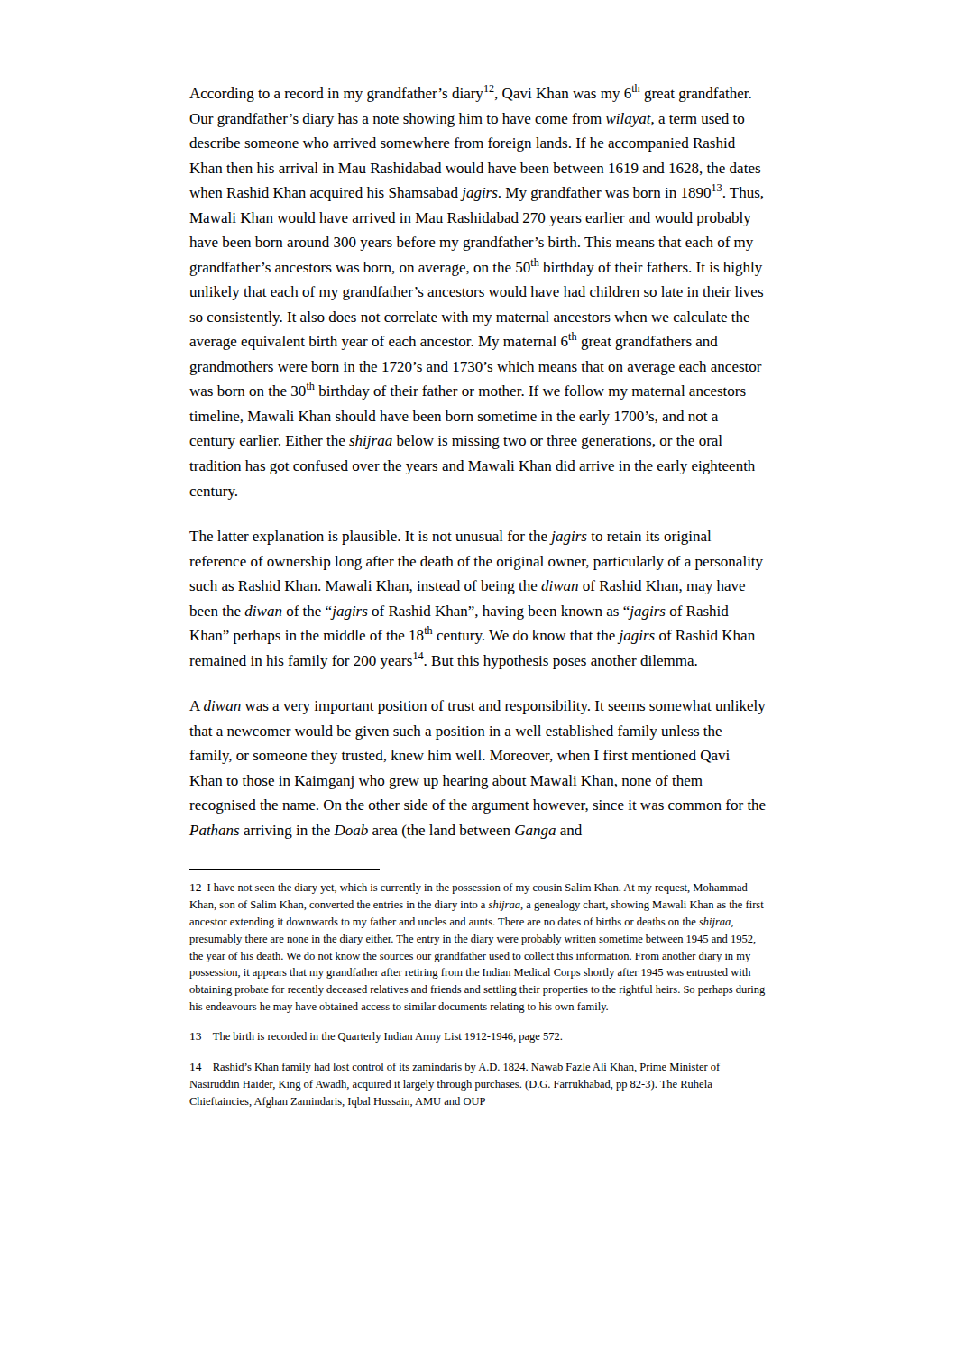According to a record in my grandfather’s diary12, Qavi Khan was my 6th great grandfather. Our grandfather’s diary has a note showing him to have come from wilayat, a term used to describe someone who arrived somewhere from foreign lands. If he accompanied Rashid Khan then his arrival in Mau Rashidabad would have been between 1619 and 1628, the dates when Rashid Khan acquired his Shamsabad jagirs. My grandfather was born in 189013. Thus, Mawali Khan would have arrived in Mau Rashidabad 270 years earlier and would probably have been born around 300 years before my grandfather’s birth. This means that each of my grandfather’s ancestors was born, on average, on the 50th birthday of their fathers. It is highly unlikely that each of my grandfather’s ancestors would have had children so late in their lives so consistently. It also does not correlate with my maternal ancestors when we calculate the average equivalent birth year of each ancestor. My maternal 6th great grandfathers and grandmothers were born in the 1720’s and 1730’s which means that on average each ancestor was born on the 30th birthday of their father or mother. If we follow my maternal ancestors timeline, Mawali Khan should have been born sometime in the early 1700’s, and not a century earlier. Either the shijraa below is missing two or three generations, or the oral tradition has got confused over the years and Mawali Khan did arrive in the early eighteenth century.
The latter explanation is plausible. It is not unusual for the jagirs to retain its original reference of ownership long after the death of the original owner, particularly of a personality such as Rashid Khan. Mawali Khan, instead of being the diwan of Rashid Khan, may have been the diwan of the “jagirs of Rashid Khan”, having been known as “jagirs of Rashid Khan” perhaps in the middle of the 18th century. We do know that the jagirs of Rashid Khan remained in his family for 200 years14. But this hypothesis poses another dilemma.
A diwan was a very important position of trust and responsibility. It seems somewhat unlikely that a newcomer would be given such a position in a well established family unless the family, or someone they trusted, knew him well. Moreover, when I first mentioned Qavi Khan to those in Kaimganj who grew up hearing about Mawali Khan, none of them recognised the name. On the other side of the argument however, since it was common for the Pathans arriving in the Doab area (the land between Ganga and
12 I have not seen the diary yet, which is currently in the possession of my cousin Salim Khan. At my request, Mohammad Khan, son of Salim Khan, converted the entries in the diary into a shijraa, a genealogy chart, showing Mawali Khan as the first ancestor extending it downwards to my father and uncles and aunts. There are no dates of births or deaths on the shijraa, presumably there are none in the diary either. The entry in the diary were probably written sometime between 1945 and 1952, the year of his death. We do not know the sources our grandfather used to collect this information. From another diary in my possession, it appears that my grandfather after retiring from the Indian Medical Corps shortly after 1945 was entrusted with obtaining probate for recently deceased relatives and friends and settling their properties to the rightful heirs. So perhaps during his endeavours he may have obtained access to similar documents relating to his own family.
13 The birth is recorded in the Quarterly Indian Army List 1912-1946, page 572.
14 Rashid’s Khan family had lost control of its zamindaris by A.D. 1824. Nawab Fazle Ali Khan, Prime Minister of Nasiruddin Haider, King of Awadh, acquired it largely through purchases. (D.G. Farrukhabad, pp 82-3). The Ruhela Chieftaincies, Afghan Zamindaris, Iqbal Hussain, AMU and OUP